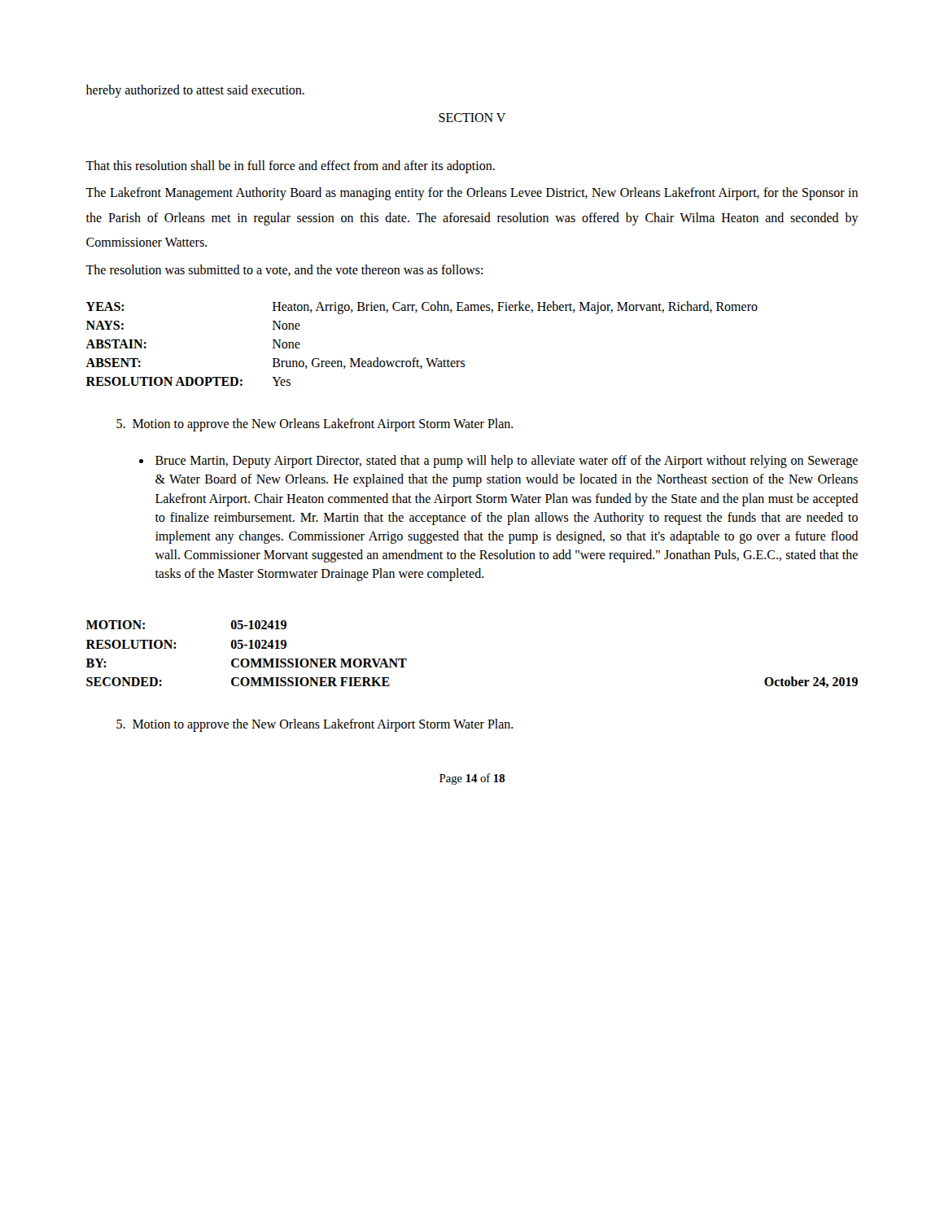hereby authorized to attest said execution.
SECTION V
That this resolution shall be in full force and effect from and after its adoption.
The Lakefront Management Authority Board as managing entity for the Orleans Levee District, New Orleans Lakefront Airport, for the Sponsor in the Parish of Orleans met in regular session on this date. The aforesaid resolution was offered by Chair Wilma Heaton and seconded by Commissioner Watters.
The resolution was submitted to a vote, and the vote thereon was as follows:
| YEAS: | Heaton, Arrigo, Brien, Carr, Cohn, Eames, Fierke, Hebert, Major, Morvant, Richard, Romero |
| NAYS: | None |
| ABSTAIN: | None |
| ABSENT: | Bruno, Green, Meadowcroft, Watters |
| RESOLUTION ADOPTED: | Yes |
Motion to approve the New Orleans Lakefront Airport Storm Water Plan.
Bruce Martin, Deputy Airport Director, stated that a pump will help to alleviate water off of the Airport without relying on Sewerage & Water Board of New Orleans. He explained that the pump station would be located in the Northeast section of the New Orleans Lakefront Airport. Chair Heaton commented that the Airport Storm Water Plan was funded by the State and the plan must be accepted to finalize reimbursement. Mr. Martin that the acceptance of the plan allows the Authority to request the funds that are needed to implement any changes. Commissioner Arrigo suggested that the pump is designed, so that it's adaptable to go over a future flood wall. Commissioner Morvant suggested an amendment to the Resolution to add "were required." Jonathan Puls, G.E.C., stated that the tasks of the Master Stormwater Drainage Plan were completed.
| MOTION: | 05-102419 | |
| RESOLUTION: | 05-102419 | |
| BY: | COMMISSIONER MORVANT | |
| SECONDED: | COMMISSIONER FIERKE | October 24, 2019 |
Motion to approve the New Orleans Lakefront Airport Storm Water Plan.
Page 14 of 18